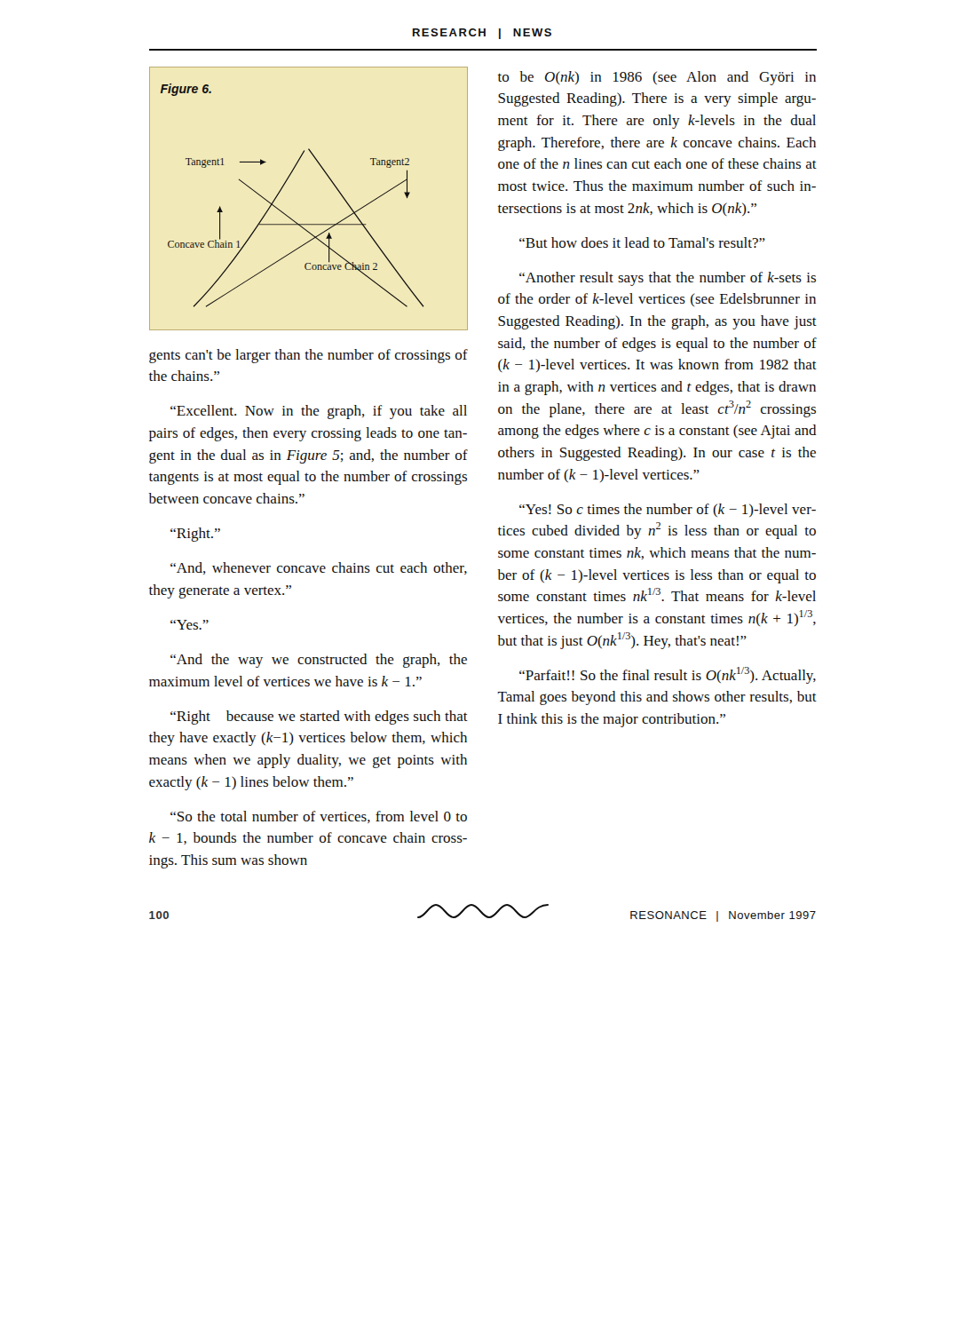RESEARCH | NEWS
Figure 6.
Tangent1 Tangent2 Concave Chain 1 Concave Chain 2
gents can't be larger than the number of crossings of the chains.”
“Excellent. Now in the graph, if you take all pairs of edges, then every crossing leads to one tangent in the dual as in Figure 5; and, the number of tangents is at most equal to the number of crossings between concave chains.”
“Right.”
“And, whenever concave chains cut each other, they generate a vertex.”
“Yes.”
“And the way we constructed the graph, the maximum level of vertices we have is k − 1.”
“Right because we started with edges such that they have exactly (k−1) vertices below them, which means when we apply duality, we get points with exactly (k − 1) lines below them.”
“So the total number of vertices, from level 0 to k − 1, bounds the number of concave chain crossings. This sum was shown
to be O(nk) in 1986 (see Alon and Györi in Suggested Reading). There is a very simple argument for it. There are only k-levels in the dual graph. Therefore, there are k concave chains. Each one of the n lines can cut each one of these chains at most twice. Thus the maximum number of such intersections is at most 2nk, which is O(nk).”
“But how does it lead to Tamal's result?”
“Another result says that the number of k-sets is of the order of k-level vertices (see Edelsbrunner in Suggested Reading). In the graph, as you have just said, the number of edges is equal to the number of (k − 1)-level vertices. It was known from 1982 that in a graph, with n vertices and t edges, that is drawn on the plane, there are at least ct3/n2 crossings among the edges where c is a constant (see Ajtai and others in Suggested Reading). In our case t is the number of (k − 1)-level vertices.”
“Yes! So c times the number of (k − 1)-level vertices cubed divided by n2 is less than or equal to some constant times nk, which means that the number of (k − 1)-level vertices is less than or equal to some constant times nk1/3. That means for k-level vertices, the number is a constant times n(k + 1)1/3, but that is just O(nk1/3). Hey, that's neat!”
“Parfait!! So the final result is O(nk1/3). Actually, Tamal goes beyond this and shows other results, but I think this is the major contribution.”
100
RESONANCE | November 1997